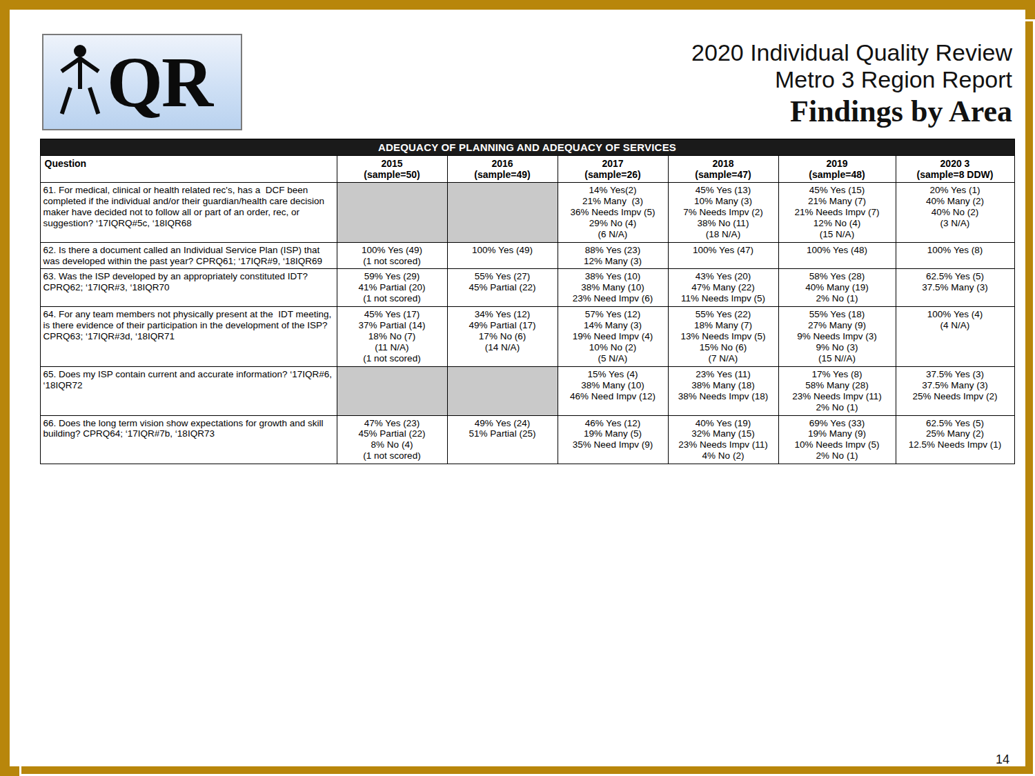QR
2020 Individual Quality Review
Metro 3 Region Report
Findings by Area
| ADEQUACY OF PLANNING AND ADEQUACY OF SERVICES |
| Question | 2015 (sample=50) | 2016 (sample=49) | 2017 (sample=26) | 2018 (sample=47) | 2019 (sample=48) | 2020 3 (sample=8 DDW) |
| 61. For medical, clinical or health related rec's, has a DCF been completed if the individual and/or their guardian/health care decision maker have decided not to follow all or part of an order, rec, or suggestion? ‘17IQRQ#5c, ‘18IQR68 | | | 14% Yes(2) 21% Many (3) 36% Needs Impv (5) 29% No (4) (6 N/A) | 45% Yes (13) 10% Many (3) 7% Needs Impv (2) 38% No (11) (18 N/A) | 45% Yes (15) 21% Many (7) 21% Needs Impv (7) 12% No (4) (15 N/A) | 20% Yes (1) 40% Many (2) 40% No (2) (3 N/A) |
| 62. Is there a document called an Individual Service Plan (ISP) that was developed within the past year? CPRQ61; ‘17IQR#9, ‘18IQR69 | 100% Yes (49) (1 not scored) | 100% Yes (49) | 88% Yes (23) 12% Many (3) | 100% Yes (47) | 100% Yes (48) | 100% Yes (8) |
| 63. Was the ISP developed by an appropriately constituted IDT? CPRQ62; ‘17IQR#3, ‘18IQR70 | 59% Yes (29) 41% Partial (20) (1 not scored) | 55% Yes (27) 45% Partial (22) | 38% Yes (10) 38% Many (10) 23% Need Impv (6) | 43% Yes (20) 47% Many (22) 11% Needs Impv (5) | 58% Yes (28) 40% Many (19) 2% No (1) | 62.5% Yes (5) 37.5% Many (3) |
| 64. For any team members not physically present at the IDT meeting, is there evidence of their participation in the development of the ISP? CPRQ63; ‘17IQR#3d, ‘18IQR71 | 45% Yes (17) 37% Partial (14) 18% No (7) (11 N/A) (1 not scored) | 34% Yes (12) 49% Partial (17) 17% No (6) (14 N/A) | 57% Yes (12) 14% Many (3) 19% Need Impv (4) 10% No (2) (5 N/A) | 55% Yes (22) 18% Many (7) 13% Needs Impv (5) 15% No (6) (7 N/A) | 55% Yes (18) 27% Many (9) 9% Needs Impv (3) 9% No (3) (15 N//A) | 100% Yes (4) (4 N/A) |
| 65. Does my ISP contain current and accurate information? ‘17IQR#6, ‘18IQR72 | | | 15% Yes (4) 38% Many (10) 46% Need Impv (12) | 23% Yes (11) 38% Many (18) 38% Needs Impv (18) | 17% Yes (8) 58% Many (28) 23% Needs Impv (11) 2% No (1) | 37.5% Yes (3) 37.5% Many (3) 25% Needs Impv (2) |
| 66. Does the long term vision show expectations for growth and skill building? CPRQ64; ‘17IQR#7b, ‘18IQR73 | 47% Yes (23) 45% Partial (22) 8% No (4) (1 not scored) | 49% Yes (24) 51% Partial (25) | 46% Yes (12) 19% Many (5) 35% Need Impv (9) | 40% Yes (19) 32% Many (15) 23% Needs Impv (11) 4% No (2) | 69% Yes (33) 19% Many (9) 10% Needs Impv (5) 2% No (1) | 62.5% Yes (5) 25% Many (2) 12.5% Needs Impv (1) |
14